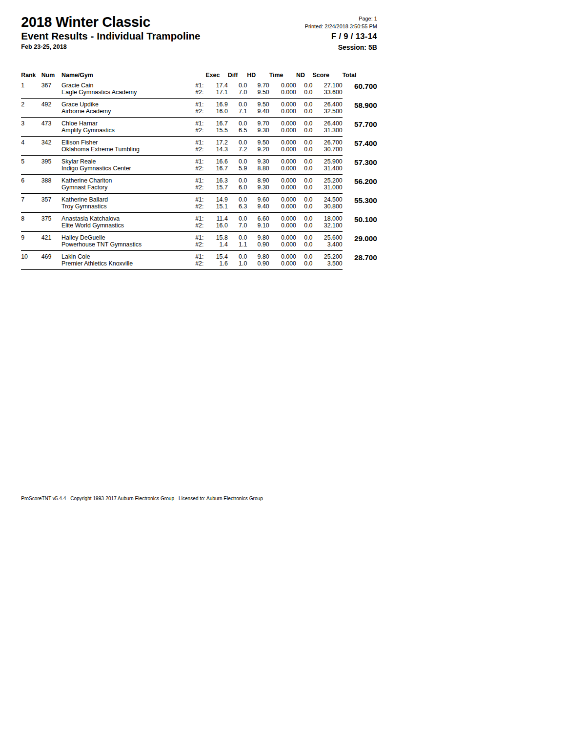2018 Winter Classic
Event Results - Individual Trampoline
Feb 23-25, 2018
Page: 1
Printed: 2/24/2018 3:50:55 PM
F / 9 / 13-14
Session: 5B
| Rank | Num | Name/Gym | | Exec | Diff | HD | Time | ND | Score | Total |
| --- | --- | --- | --- | --- | --- | --- | --- | --- | --- | --- |
| 1 | 367 | Gracie Cain | #1: | 17.4 | 0.0 | 9.70 | 0.000 | 0.0 | 27.100 | 60.700 |
| | | Eagle Gymnastics Academy | #2: | 17.1 | 7.0 | 9.50 | 0.000 | 0.0 | 33.600 |
| 2 | 492 | Grace Updike | #1: | 16.9 | 0.0 | 9.50 | 0.000 | 0.0 | 26.400 | 58.900 |
| | | Airborne Academy | #2: | 16.0 | 7.1 | 9.40 | 0.000 | 0.0 | 32.500 |
| 3 | 473 | Chloe Harnar | #1: | 16.7 | 0.0 | 9.70 | 0.000 | 0.0 | 26.400 | 57.700 |
| | | Amplify Gymnastics | #2: | 15.5 | 6.5 | 9.30 | 0.000 | 0.0 | 31.300 |
| 4 | 342 | Ellison Fisher | #1: | 17.2 | 0.0 | 9.50 | 0.000 | 0.0 | 26.700 | 57.400 |
| | | Oklahoma Extreme Tumbling | #2: | 14.3 | 7.2 | 9.20 | 0.000 | 0.0 | 30.700 |
| 5 | 395 | Skylar Reale | #1: | 16.6 | 0.0 | 9.30 | 0.000 | 0.0 | 25.900 | 57.300 |
| | | Indigo Gymnastics Center | #2: | 16.7 | 5.9 | 8.80 | 0.000 | 0.0 | 31.400 |
| 6 | 388 | Katherine Charlton | #1: | 16.3 | 0.0 | 8.90 | 0.000 | 0.0 | 25.200 | 56.200 |
| | | Gymnast Factory | #2: | 15.7 | 6.0 | 9.30 | 0.000 | 0.0 | 31.000 |
| 7 | 357 | Katherine Ballard | #1: | 14.9 | 0.0 | 9.60 | 0.000 | 0.0 | 24.500 | 55.300 |
| | | Troy Gymnastics | #2: | 15.1 | 6.3 | 9.40 | 0.000 | 0.0 | 30.800 |
| 8 | 375 | Anastasia Katchalova | #1: | 11.4 | 0.0 | 6.60 | 0.000 | 0.0 | 18.000 | 50.100 |
| | | Elite World Gymnastics | #2: | 16.0 | 7.0 | 9.10 | 0.000 | 0.0 | 32.100 |
| 9 | 421 | Hailey DeGuelle | #1: | 15.8 | 0.0 | 9.80 | 0.000 | 0.0 | 25.600 | 29.000 |
| | | Powerhouse TNT Gymnastics | #2: | 1.4 | 1.1 | 0.90 | 0.000 | 0.0 | 3.400 |
| 10 | 469 | Lakin Cole | #1: | 15.4 | 0.0 | 9.80 | 0.000 | 0.0 | 25.200 | 28.700 |
| | | Premier Athletics Knoxville | #2: | 1.6 | 1.0 | 0.90 | 0.000 | 0.0 | 3.500 |
ProScoreTNT v5.4.4 - Copyright 1993-2017 Auburn Electronics Group - Licensed to: Auburn Electronics Group